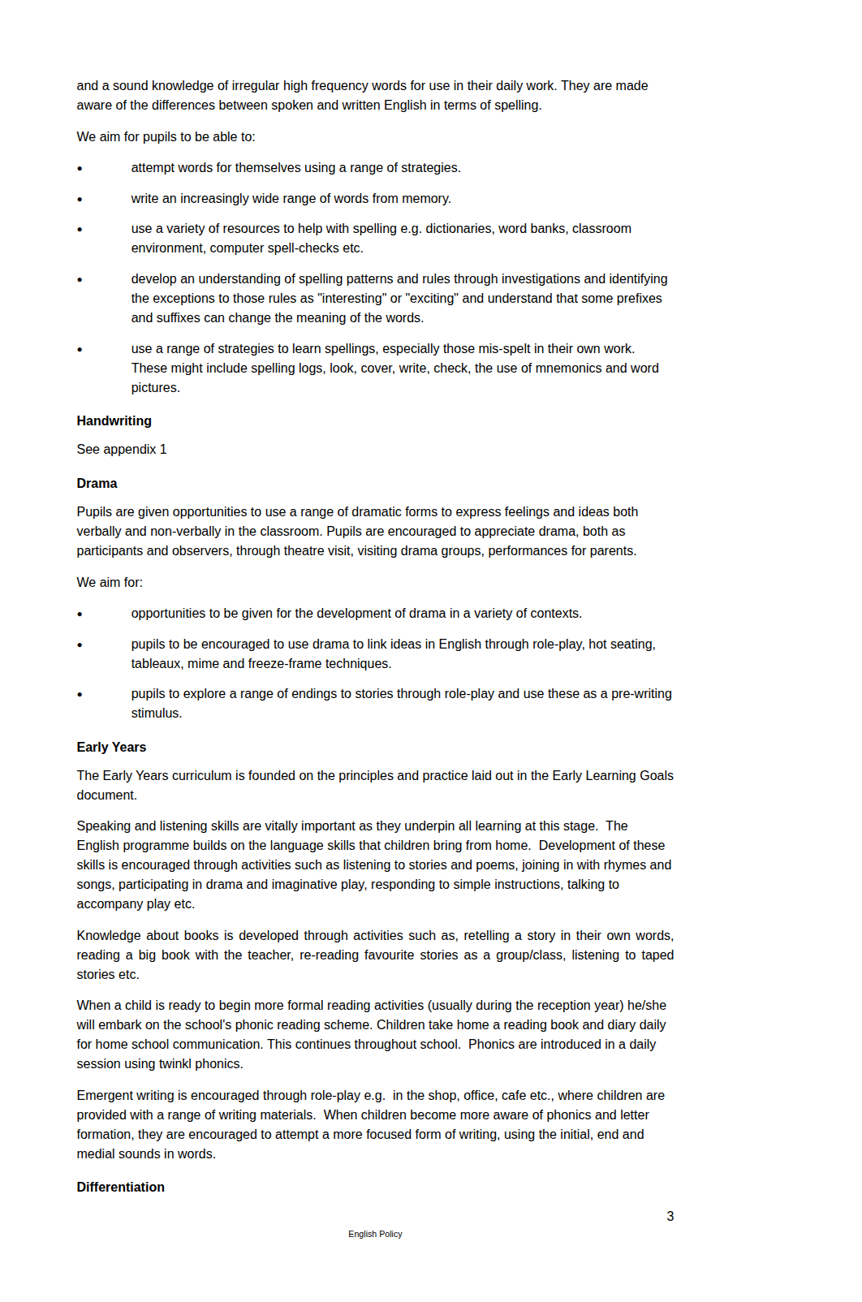and a sound knowledge of irregular high frequency words for use in their daily work. They are made aware of the differences between spoken and written English in terms of spelling.
We aim for pupils to be able to:
attempt words for themselves using a range of strategies.
write an increasingly wide range of words from memory.
use a variety of resources to help with spelling e.g. dictionaries, word banks, classroom environment, computer spell-checks etc.
develop an understanding of spelling patterns and rules through investigations and identifying the exceptions to those rules as "interesting" or "exciting" and understand that some prefixes and suffixes can change the meaning of the words.
use a range of strategies to learn spellings, especially those mis-spelt in their own work. These might include spelling logs, look, cover, write, check, the use of mnemonics and word pictures.
Handwriting
See appendix 1
Drama
Pupils are given opportunities to use a range of dramatic forms to express feelings and ideas both verbally and non-verbally in the classroom. Pupils are encouraged to appreciate drama, both as participants and observers, through theatre visit, visiting drama groups, performances for parents.
We aim for:
opportunities to be given for the development of drama in a variety of contexts.
pupils to be encouraged to use drama to link ideas in English through role-play, hot seating, tableaux, mime and freeze-frame techniques.
pupils to explore a range of endings to stories through role-play and use these as a pre-writing stimulus.
Early Years
The Early Years curriculum is founded on the principles and practice laid out in the Early Learning Goals document.
Speaking and listening skills are vitally important as they underpin all learning at this stage. The English programme builds on the language skills that children bring from home. Development of these skills is encouraged through activities such as listening to stories and poems, joining in with rhymes and songs, participating in drama and imaginative play, responding to simple instructions, talking to accompany play etc.
Knowledge about books is developed through activities such as, retelling a story in their own words, reading a big book with the teacher, re-reading favourite stories as a group/class, listening to taped stories etc.
When a child is ready to begin more formal reading activities (usually during the reception year) he/she will embark on the school's phonic reading scheme. Children take home a reading book and diary daily for home school communication. This continues throughout school. Phonics are introduced in a daily session using twinkl phonics.
Emergent writing is encouraged through role-play e.g. in the shop, office, cafe etc., where children are provided with a range of writing materials. When children become more aware of phonics and letter formation, they are encouraged to attempt a more focused form of writing, using the initial, end and medial sounds in words.
Differentiation
3 English Policy